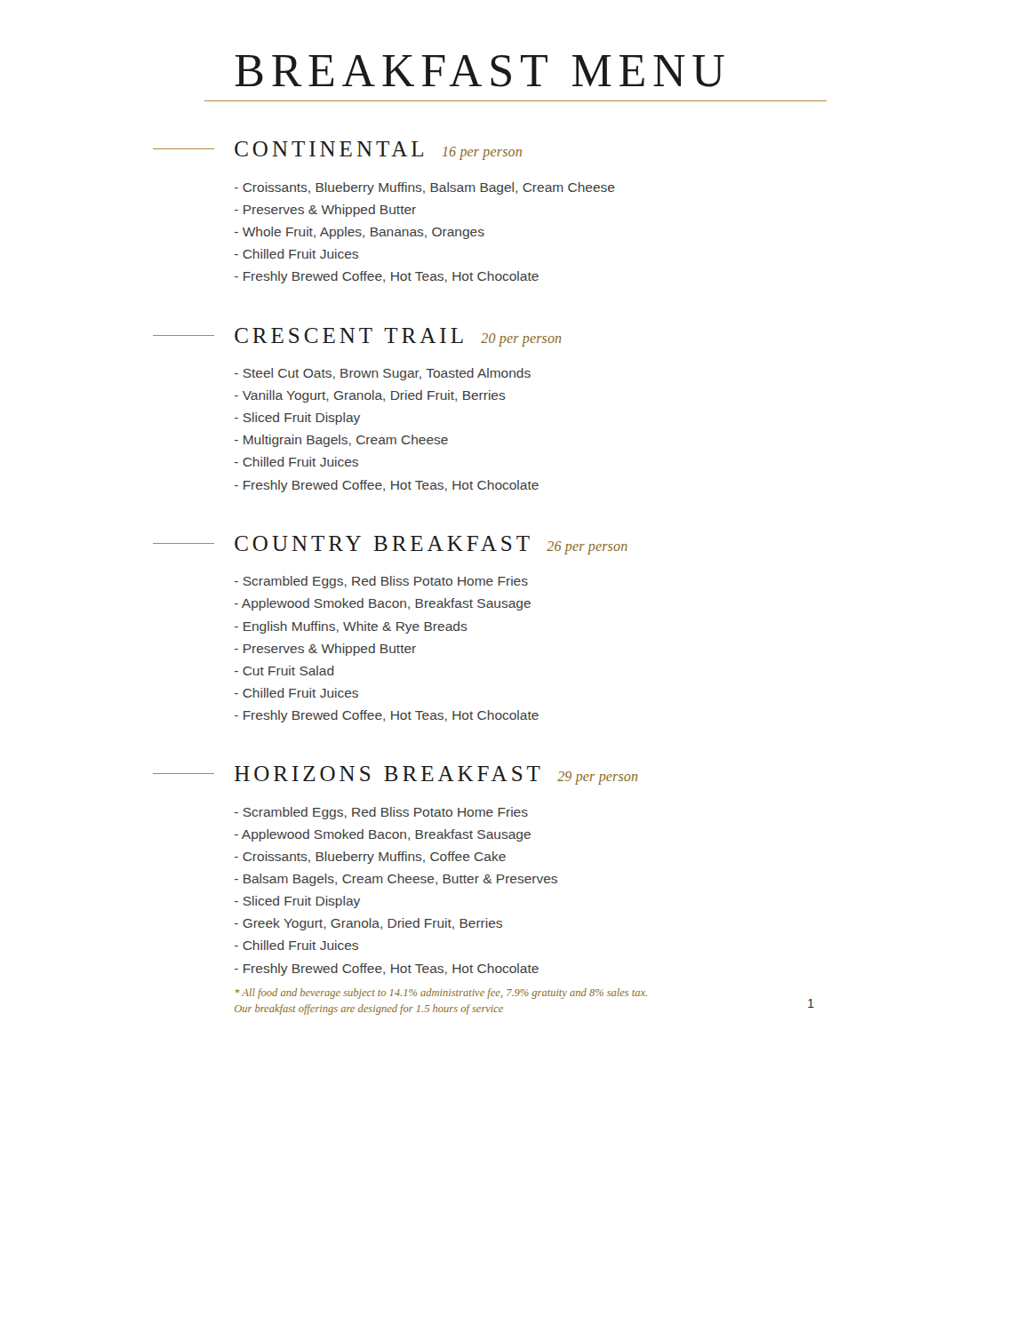Breakfast Menu
Continental 16 per person
Croissants, Blueberry Muffins, Balsam Bagel, Cream Cheese
Preserves & Whipped Butter
Whole Fruit, Apples, Bananas, Oranges
Chilled Fruit Juices
Freshly Brewed Coffee, Hot Teas, Hot Chocolate
Crescent Trail 20 per person
Steel Cut Oats, Brown Sugar, Toasted Almonds
Vanilla Yogurt, Granola, Dried Fruit, Berries
Sliced Fruit Display
Multigrain Bagels, Cream Cheese
Chilled Fruit Juices
Freshly Brewed Coffee, Hot Teas, Hot Chocolate
Country Breakfast 26 per person
Scrambled Eggs, Red Bliss Potato Home Fries
Applewood Smoked Bacon, Breakfast Sausage
English Muffins, White & Rye Breads
Preserves & Whipped Butter
Cut Fruit Salad
Chilled Fruit Juices
Freshly Brewed Coffee, Hot Teas, Hot Chocolate
Horizons Breakfast 29 per person
Scrambled Eggs, Red Bliss Potato Home Fries
Applewood Smoked Bacon, Breakfast Sausage
Croissants, Blueberry Muffins, Coffee Cake
Balsam Bagels, Cream Cheese, Butter & Preserves
Sliced Fruit Display
Greek Yogurt, Granola, Dried Fruit, Berries
Chilled Fruit Juices
Freshly Brewed Coffee, Hot Teas, Hot Chocolate
* All food and beverage subject to 14.1% administrative fee, 7.9% gratuity and 8% sales tax.
Our breakfast offerings are designed for 1.5 hours of service
1